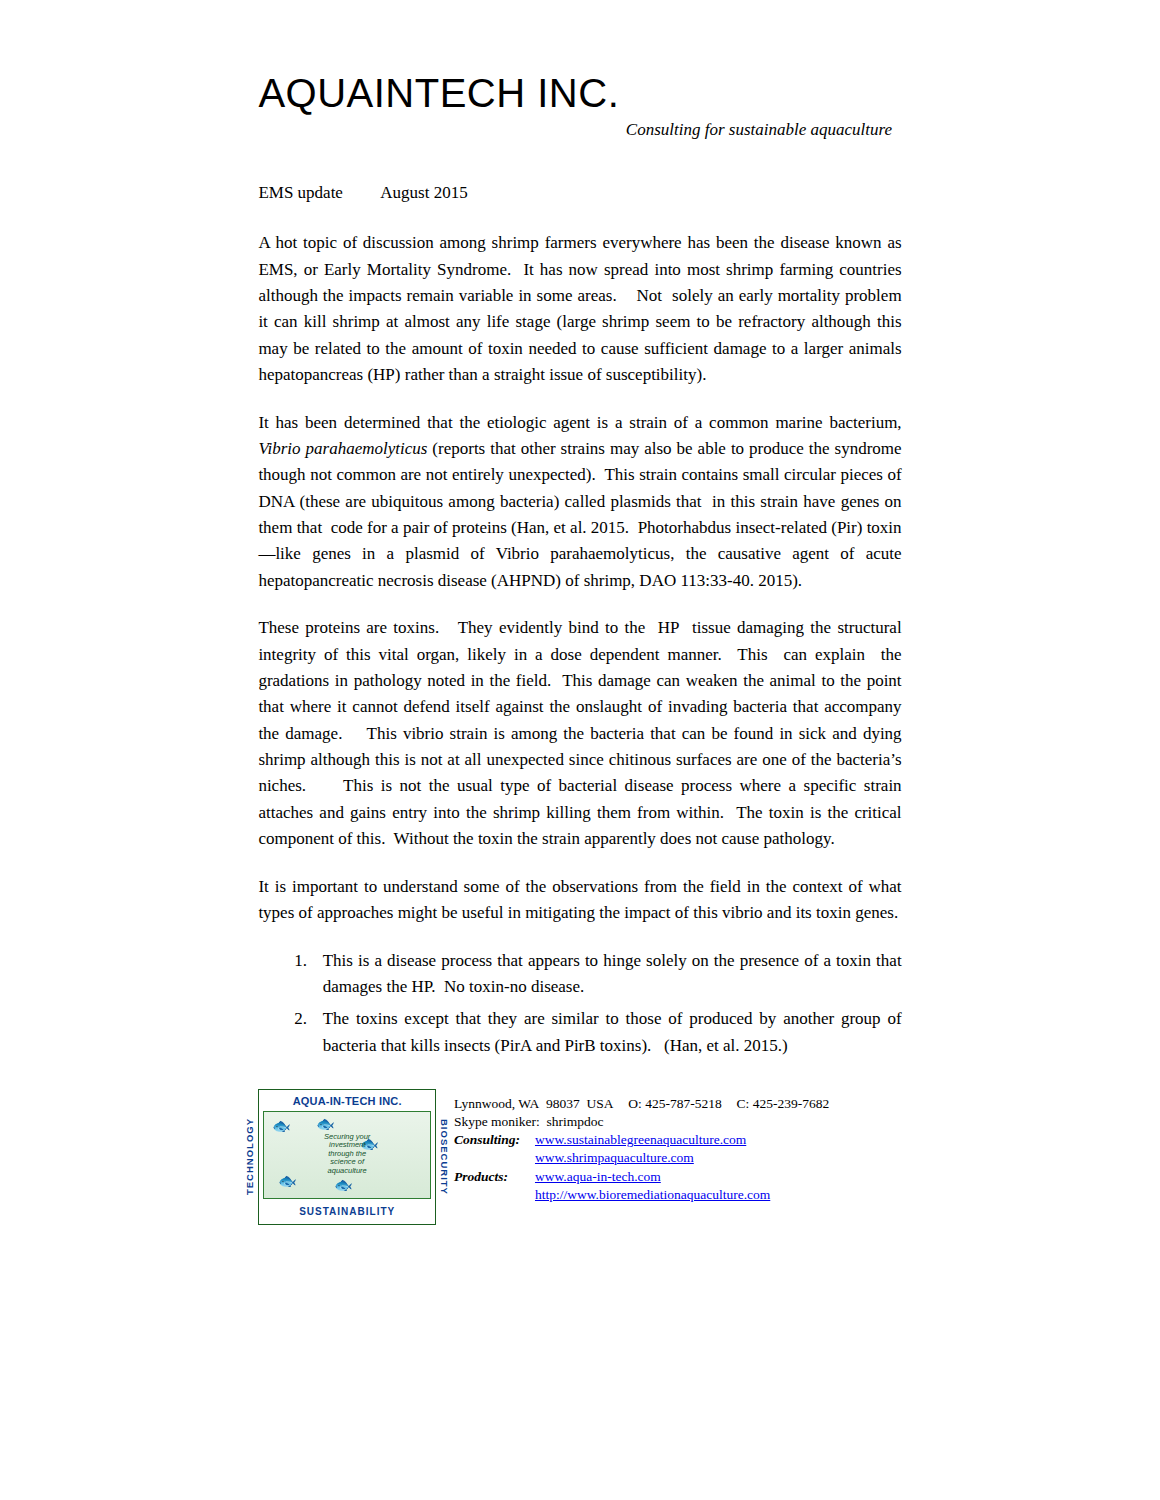AQUAINTECH INC.
Consulting for sustainable aquaculture
EMS update August 2015
A hot topic of discussion among shrimp farmers everywhere has been the disease known as EMS, or Early Mortality Syndrome. It has now spread into most shrimp farming countries although the impacts remain variable in some areas. Not solely an early mortality problem it can kill shrimp at almost any life stage (large shrimp seem to be refractory although this may be related to the amount of toxin needed to cause sufficient damage to a larger animals hepatopancreas (HP) rather than a straight issue of susceptibility).
It has been determined that the etiologic agent is a strain of a common marine bacterium, Vibrio parahaemolyticus (reports that other strains may also be able to produce the syndrome though not common are not entirely unexpected). This strain contains small circular pieces of DNA (these are ubiquitous among bacteria) called plasmids that in this strain have genes on them that code for a pair of proteins (Han, et al. 2015. Photorhabdus insect-related (Pir) toxin—like genes in a plasmid of Vibrio parahaemolyticus, the causative agent of acute hepatopancreatic necrosis disease (AHPND) of shrimp, DAO 113:33-40. 2015).
These proteins are toxins. They evidently bind to the HP tissue damaging the structural integrity of this vital organ, likely in a dose dependent manner. This can explain the gradations in pathology noted in the field. This damage can weaken the animal to the point that where it cannot defend itself against the onslaught of invading bacteria that accompany the damage. This vibrio strain is among the bacteria that can be found in sick and dying shrimp although this is not at all unexpected since chitinous surfaces are one of the bacteria’s niches. This is not the usual type of bacterial disease process where a specific strain attaches and gains entry into the shrimp killing them from within. The toxin is the critical component of this. Without the toxin the strain apparently does not cause pathology.
It is important to understand some of the observations from the field in the context of what types of approaches might be useful in mitigating the impact of this vibrio and its toxin genes.
This is a disease process that appears to hinge solely on the presence of a toxin that damages the HP. No toxin-no disease.
The toxins except that they are similar to those of produced by another group of bacteria that kills insects (PirA and PirB toxins). (Han, et al. 2015.)
AQUA-IN-TECH INC.
🐟 🐟 🐟 🐟 🐟
Securing your
investment
through the
science of
aquaculture
SUSTAINABILITY
TECHNOLOGY
BIOSECURITY
Lynnwood, WA 98037 USA O: 425-787-5218 C: 425-239-7682
Skype moniker: shrimpdoc
Consulting:
www.sustainablegreenaquaculture.com
www.shrimpaquaculture.com
Products:
www.aqua-in-tech.com
http://www.bioremediationaquaculture.com